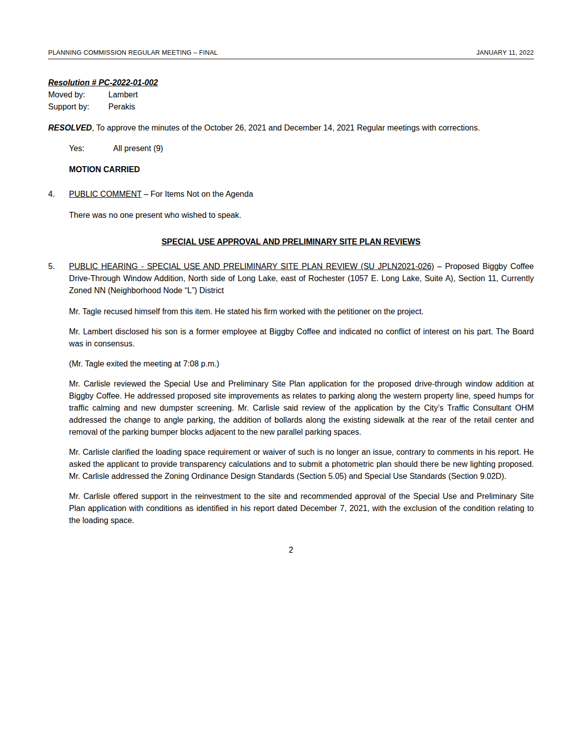PLANNING COMMISSION REGULAR MEETING – FINAL JANUARY 11, 2022
Resolution # PC-2022-01-002
Moved by: Lambert
Support by: Perakis
RESOLVED, To approve the minutes of the October 26, 2021 and December 14, 2021 Regular meetings with corrections.
Yes: All present (9)
MOTION CARRIED
4.
PUBLIC COMMENT – For Items Not on the Agenda
There was no one present who wished to speak.
SPECIAL USE APPROVAL AND PRELIMINARY SITE PLAN REVIEWS
5.
PUBLIC HEARING - SPECIAL USE AND PRELIMINARY SITE PLAN REVIEW (SU JPLN2021-026) – Proposed Biggby Coffee Drive-Through Window Addition, North side of Long Lake, east of Rochester (1057 E. Long Lake, Suite A), Section 11, Currently Zoned NN (Neighborhood Node “L”) District
Mr. Tagle recused himself from this item. He stated his firm worked with the petitioner on the project.
Mr. Lambert disclosed his son is a former employee at Biggby Coffee and indicated no conflict of interest on his part. The Board was in consensus.
(Mr. Tagle exited the meeting at 7:08 p.m.)
Mr. Carlisle reviewed the Special Use and Preliminary Site Plan application for the proposed drive-through window addition at Biggby Coffee. He addressed proposed site improvements as relates to parking along the western property line, speed humps for traffic calming and new dumpster screening. Mr. Carlisle said review of the application by the City’s Traffic Consultant OHM addressed the change to angle parking, the addition of bollards along the existing sidewalk at the rear of the retail center and removal of the parking bumper blocks adjacent to the new parallel parking spaces.
Mr. Carlisle clarified the loading space requirement or waiver of such is no longer an issue, contrary to comments in his report. He asked the applicant to provide transparency calculations and to submit a photometric plan should there be new lighting proposed. Mr. Carlisle addressed the Zoning Ordinance Design Standards (Section 5.05) and Special Use Standards (Section 9.02D).
Mr. Carlisle offered support in the reinvestment to the site and recommended approval of the Special Use and Preliminary Site Plan application with conditions as identified in his report dated December 7, 2021, with the exclusion of the condition relating to the loading space.
2